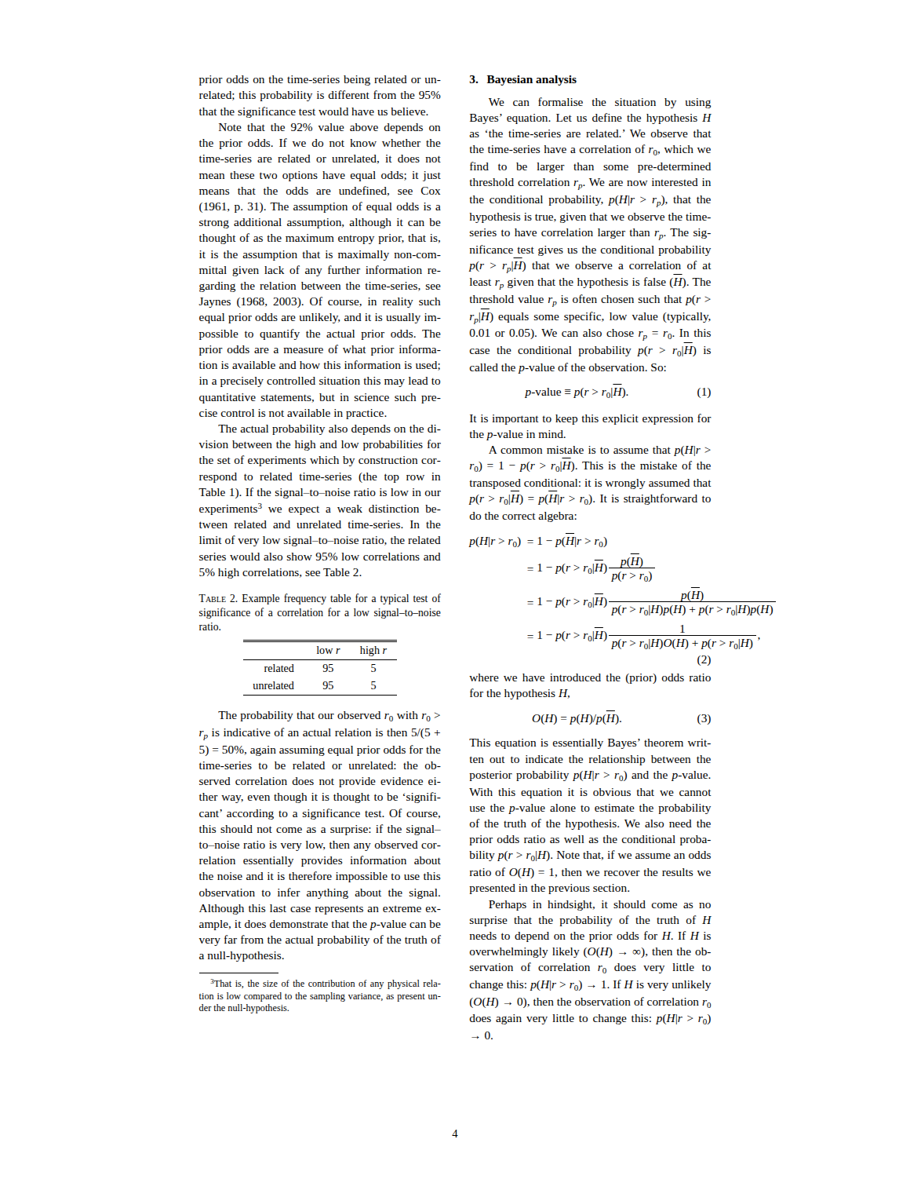prior odds on the time-series being related or unrelated; this probability is different from the 95% that the significance test would have us believe.
Note that the 92% value above depends on the prior odds. If we do not know whether the time-series are related or unrelated, it does not mean these two options have equal odds; it just means that the odds are undefined, see Cox (1961, p. 31). The assumption of equal odds is a strong additional assumption, although it can be thought of as the maximum entropy prior, that is, it is the assumption that is maximally non-committal given lack of any further information regarding the relation between the time-series, see Jaynes (1968, 2003). Of course, in reality such equal prior odds are unlikely, and it is usually impossible to quantify the actual prior odds. The prior odds are a measure of what prior information is available and how this information is used; in a precisely controlled situation this may lead to quantitative statements, but in science such precise control is not available in practice.
The actual probability also depends on the division between the high and low probabilities for the set of experiments which by construction correspond to related time-series (the top row in Table 1). If the signal–to–noise ratio is low in our experiments3 we expect a weak distinction between related and unrelated time-series. In the limit of very low signal–to–noise ratio, the related series would also show 95% low correlations and 5% high correlations, see Table 2.
Table 2. Example frequency table for a typical test of significance of a correlation for a low signal–to–noise ratio.
| | low r | high r |
| --- | --- | --- |
| related | 95 | 5 |
| unrelated | 95 | 5 |
The probability that our observed r0 with r0 > rp is indicative of an actual relation is then 5/(5 + 5) = 50%, again assuming equal prior odds for the time-series to be related or unrelated: the observed correlation does not provide evidence either way, even though it is thought to be ‘significant’ according to a significance test. Of course, this should not come as a surprise: if the signal–to–noise ratio is very low, then any observed correlation essentially provides information about the noise and it is therefore impossible to use this observation to infer anything about the signal. Although this last case represents an extreme example, it does demonstrate that the p-value can be very far from the actual probability of the truth of a null-hypothesis.
3That is, the size of the contribution of any physical relation is low compared to the sampling variance, as present under the null-hypothesis.
3. Bayesian analysis
We can formalise the situation by using Bayes’ equation. Let us define the hypothesis H as ‘the time-series are related.’ We observe that the time-series have a correlation of r0, which we find to be larger than some pre-determined threshold correlation rp. We are now interested in the conditional probability, p(H|r > rp), that the hypothesis is true, given that we observe the time-series to have correlation larger than rp. The significance test gives us the conditional probability p(r > rp|H) that we observe a correlation of at least rp given that the hypothesis is false (H). The threshold value rp is often chosen such that p(r > rp|H) equals some specific, low value (typically, 0.01 or 0.05). We can also chose rp = r0. In this case the conditional probability p(r > r0|H) is called the p-value of the observation. So:
p-value ≡ p(r > r0|H).
(1)
It is important to keep this explicit expression for the p-value in mind.
A common mistake is to assume that p(H|r > r0) = 1 − p(r > r0|H). This is the mistake of the transposed conditional: it is wrongly assumed that p(r > r0|H) = p(H|r > r0). It is straightforward to do the correct algebra:
| p ( H / r > r 0 ) | = | 1 − p ( H / r > r 0 ) |
| | = | 1 − p ( r > r 0 / H ) p ( H ) p ( r > r 0 ) |
| | = | 1 − p ( r > r 0 / H ) p ( H ) p ( r > r 0 / H ) p ( H ) + p ( r > r 0 / H ) p ( H ) |
| | = | 1 − p ( r > r 0 / H ) 1 p ( r > r 0 / H ) O ( H ) + p ( r > r 0 / H ) , |
(2)
where we have introduced the (prior) odds ratio for the hypothesis H,
O(H) = p(H)/p(H).
(3)
This equation is essentially Bayes’ theorem written out to indicate the relationship between the posterior probability p(H|r > r0) and the p-value. With this equation it is obvious that we cannot use the p-value alone to estimate the probability of the truth of the hypothesis. We also need the prior odds ratio as well as the conditional probability p(r > r0|H). Note that, if we assume an odds ratio of O(H) = 1, then we recover the results we presented in the previous section.
Perhaps in hindsight, it should come as no surprise that the probability of the truth of H needs to depend on the prior odds for H. If H is overwhelmingly likely (O(H) → ∞), then the observation of correlation r0 does very little to change this: p(H|r > r0) → 1. If H is very unlikely (O(H) → 0), then the observation of correlation r0 does again very little to change this: p(H|r > r0) → 0.
4